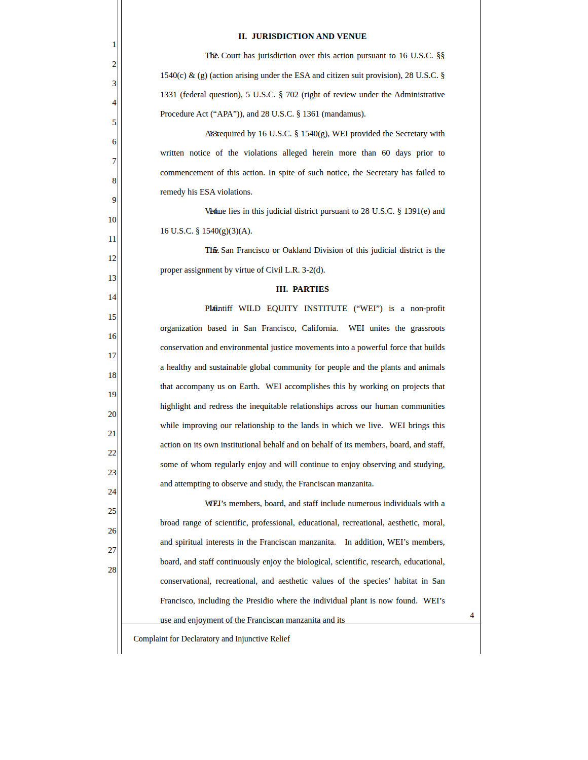1
2
3
4
5
6
7
8
9
10
11
12
13
14
15
16
17
18
19
20
21
22
23
24
25
26
27
28
II. JURISDICTION AND VENUE
12. The Court has jurisdiction over this action pursuant to 16 U.S.C. §§ 1540(c) & (g) (action arising under the ESA and citizen suit provision), 28 U.S.C. § 1331 (federal question), 5 U.S.C. § 702 (right of review under the Administrative Procedure Act (“APA”)), and 28 U.S.C. § 1361 (mandamus).
13. As required by 16 U.S.C. § 1540(g), WEI provided the Secretary with written notice of the violations alleged herein more than 60 days prior to commencement of this action. In spite of such notice, the Secretary has failed to remedy his ESA violations.
14. Venue lies in this judicial district pursuant to 28 U.S.C. § 1391(e) and 16 U.S.C. § 1540(g)(3)(A).
15. The San Francisco or Oakland Division of this judicial district is the proper assignment by virtue of Civil L.R. 3-2(d).
III. PARTIES
16. Plaintiff WILD EQUITY INSTITUTE (“WEI”) is a non-profit organization based in San Francisco, California. WEI unites the grassroots conservation and environmental justice movements into a powerful force that builds a healthy and sustainable global community for people and the plants and animals that accompany us on Earth. WEI accomplishes this by working on projects that highlight and redress the inequitable relationships across our human communities while improving our relationship to the lands in which we live. WEI brings this action on its own institutional behalf and on behalf of its members, board, and staff, some of whom regularly enjoy and will continue to enjoy observing and studying, and attempting to observe and study, the Franciscan manzanita.
17. WEI’s members, board, and staff include numerous individuals with a broad range of scientific, professional, educational, recreational, aesthetic, moral, and spiritual interests in the Franciscan manzanita. In addition, WEI’s members, board, and staff continuously enjoy the biological, scientific, research, educational, conservational, recreational, and aesthetic values of the species’ habitat in San Francisco, including the Presidio where the individual plant is now found. WEI’s use and enjoyment of the Franciscan manzanita and its
4
Complaint for Declaratory and Injunctive Relief